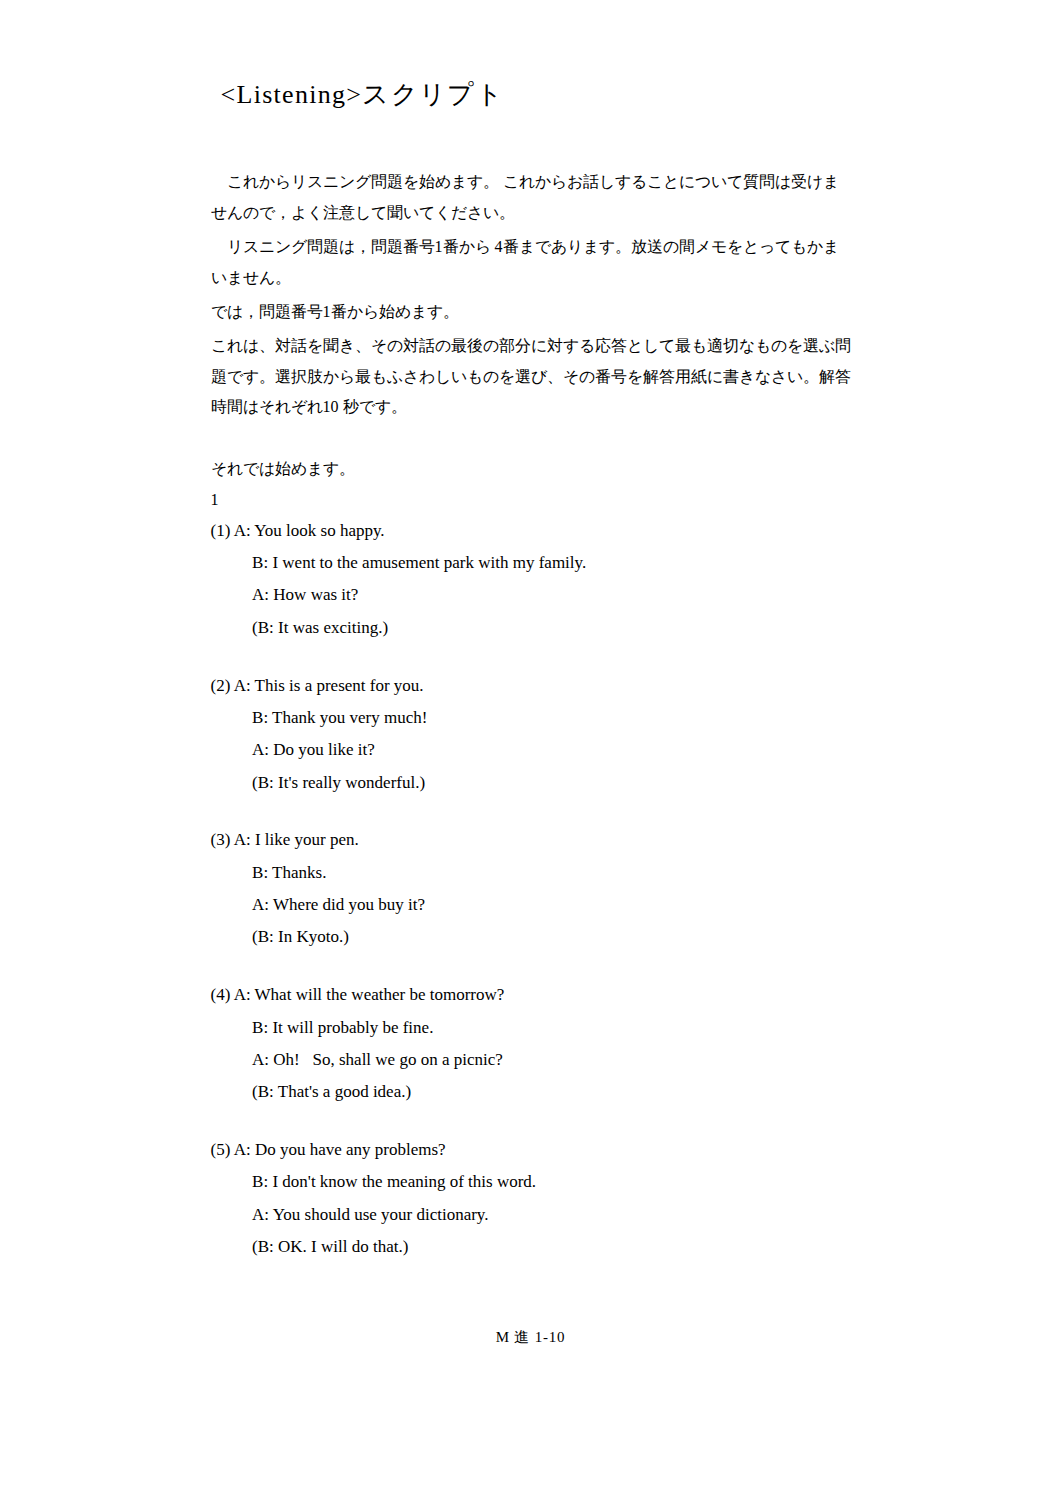<Listening>スクリプト
これからリスニング問題を始めます。 これからお話しすることについて質問は受けませんので，よく注意して聞いてください。
リスニング問題は，問題番号1番から 4番まであります。放送の間メモをとってもかまいません。
では，問題番号1番から始めます。
これは、対話を聞き、その対話の最後の部分に対する応答として最も適切なものを選ぶ問題です。選択肢から最もふさわしいものを選び、その番号を解答用紙に書きなさい。解答時間はそれぞれ10 秒です。
それでは始めます。
1
(1) A: You look so happy.
B: I went to the amusement park with my family.
A: How was it?
(B: It was exciting.)
(2) A: This is a present for you.
B: Thank you very much!
A: Do you like it?
(B: It's really wonderful.)
(3) A: I like your pen.
B: Thanks.
A: Where did you buy it?
(B: In Kyoto.)
(4) A: What will the weather be tomorrow?
B: It will probably be fine.
A: Oh! So, shall we go on a picnic?
(B: That's a good idea.)
(5) A: Do you have any problems?
B: I don't know the meaning of this word.
A: You should use your dictionary.
(B: OK. I will do that.)
M 進 1-10